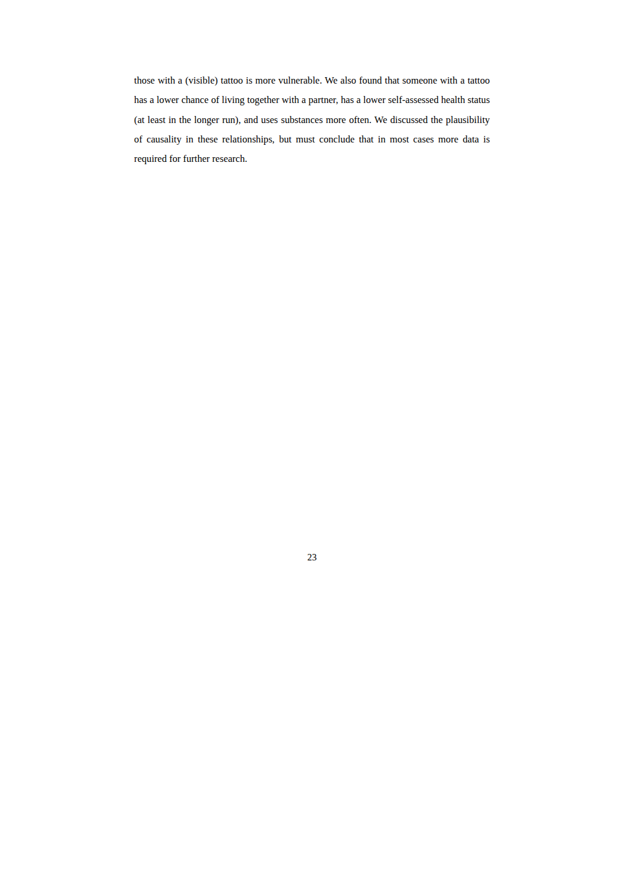those with a (visible) tattoo is more vulnerable. We also found that someone with a tattoo has a lower chance of living together with a partner, has a lower self-assessed health status (at least in the longer run), and uses substances more often. We discussed the plausibility of causality in these relationships, but must conclude that in most cases more data is required for further research.
23